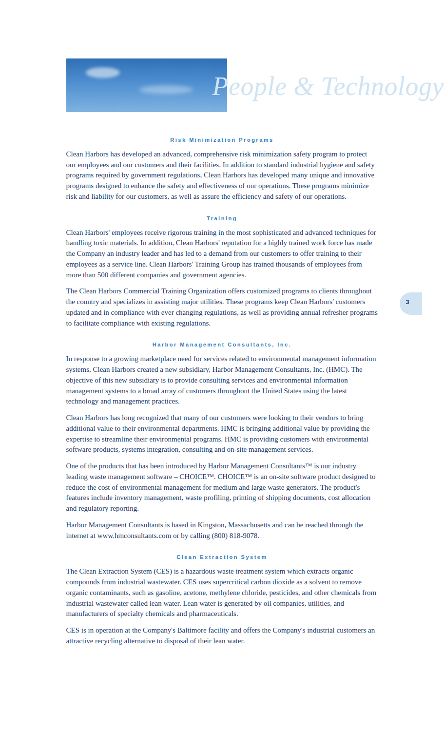People & Technology
3
Risk Minimization Programs
Clean Harbors has developed an advanced, comprehensive risk minimization safety program to protect our employees and our customers and their facilities. In addition to standard industrial hygiene and safety programs required by government regulations, Clean Harbors has developed many unique and innovative programs designed to enhance the safety and effectiveness of our operations. These programs minimize risk and liability for our customers, as well as assure the efficiency and safety of our operations.
Training
Clean Harbors' employees receive rigorous training in the most sophisticated and advanced techniques for handling toxic materials. In addition, Clean Harbors' reputation for a highly trained work force has made the Company an industry leader and has led to a demand from our customers to offer training to their employees as a service line. Clean Harbors' Training Group has trained thousands of employees from more than 500 different companies and government agencies.
The Clean Harbors Commercial Training Organization offers customized programs to clients throughout the country and specializes in assisting major utilities. These programs keep Clean Harbors' customers updated and in compliance with ever changing regulations, as well as providing annual refresher programs to facilitate compliance with existing regulations.
Harbor Management Consultants, Inc.
In response to a growing marketplace need for services related to environmental management information systems, Clean Harbors created a new subsidiary, Harbor Management Consultants, Inc. (HMC). The objective of this new subsidiary is to provide consulting services and environmental information management systems to a broad array of customers throughout the United States using the latest technology and management practices.
Clean Harbors has long recognized that many of our customers were looking to their vendors to bring additional value to their environmental departments. HMC is bringing additional value by providing the expertise to streamline their environmental programs. HMC is providing customers with environmental software products, systems integration, consulting and on-site management services.
One of the products that has been introduced by Harbor Management Consultants™ is our industry leading waste management software – CHOICE™. CHOICE™ is an on-site software product designed to reduce the cost of environmental management for medium and large waste generators. The product's features include inventory management, waste profiling, printing of shipping documents, cost allocation and regulatory reporting.
Harbor Management Consultants is based in Kingston, Massachusetts and can be reached through the internet at www.hmconsultants.com or by calling (800) 818-9078.
Clean Extraction System
The Clean Extraction System (CES) is a hazardous waste treatment system which extracts organic compounds from industrial wastewater. CES uses supercritical carbon dioxide as a solvent to remove organic contaminants, such as gasoline, acetone, methylene chloride, pesticides, and other chemicals from industrial wastewater called lean water. Lean water is generated by oil companies, utilities, and manufacturers of specialty chemicals and pharmaceuticals.
CES is in operation at the Company's Baltimore facility and offers the Company's industrial customers an attractive recycling alternative to disposal of their lean water.